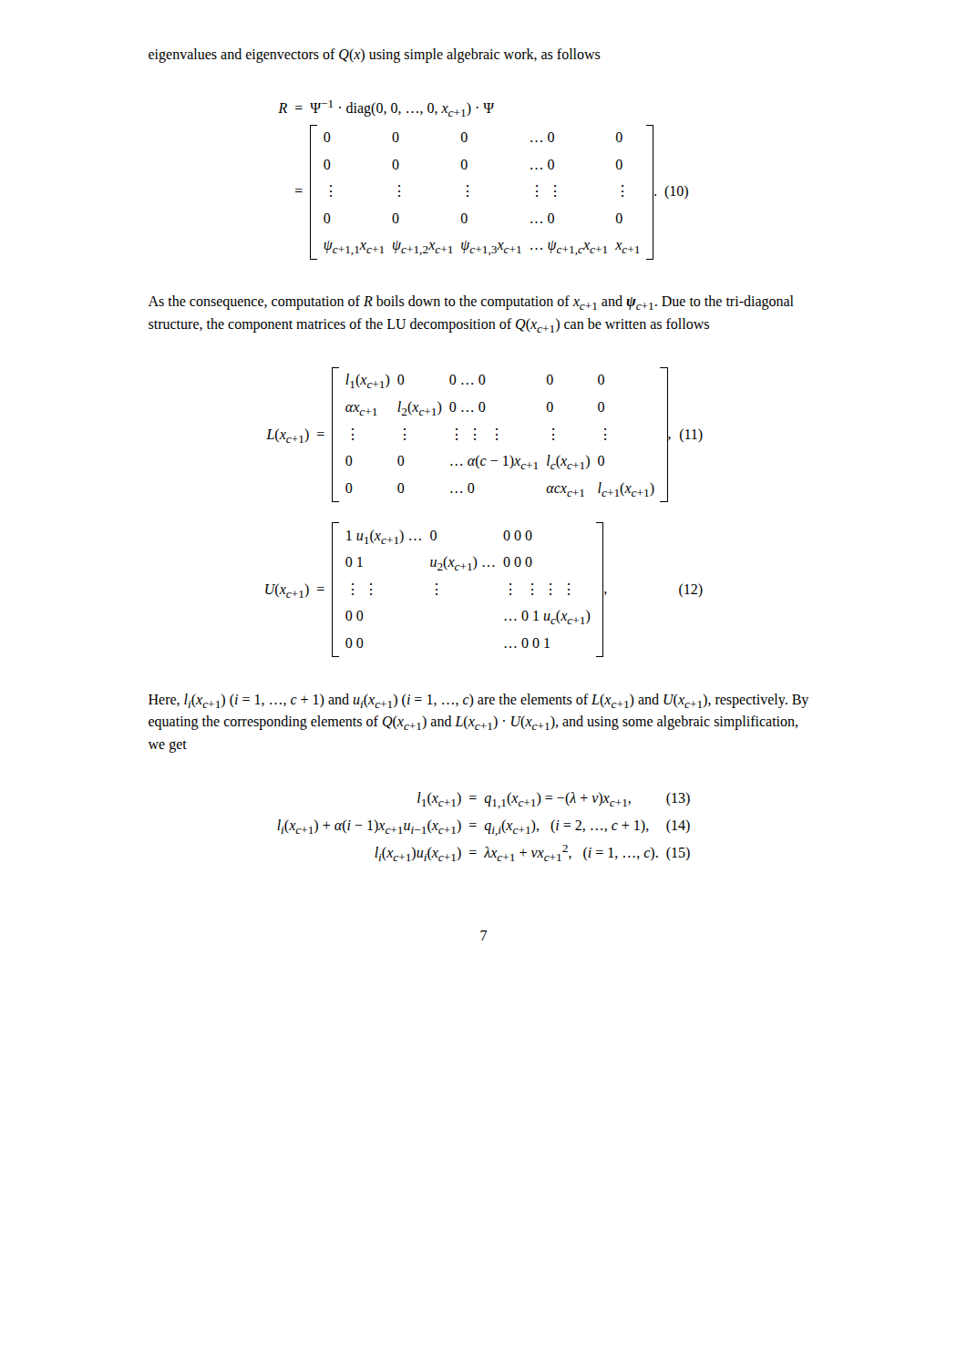eigenvalues and eigenvectors of Q(x) using simple algebraic work, as follows
| R | = | Ψ −1 · diag (0, 0, …, 0, x c +1 ) · Ψ | |
| | = | / 0 / 0 / 0 / … 0 / 0 / / 0 / 0 / 0 / … 0 / 0 / / ⋮ / ⋮ / ⋮ / ⋮ ⋮ / ⋮ / / 0 / 0 / 0 / … 0 / 0 / / ψ c +1,1 x c +1 / ψ c +1,2 x c +1 / ψ c +1,3 x c +1 / … ψ c +1, c x c +1 / x c +1 / . | (10) |
As the consequence, computation of R boils down to the computation of xc+1 and ψc+1. Due to the tri-diagonal structure, the component matrices of the LU decomposition of Q(xc+1) can be written as follows
| L ( x c +1 ) | = | / l 1 ( x c +1 ) / 0 / 0 … 0 / 0 / 0 / / αx c +1 / l 2 ( x c +1 ) / 0 … 0 / 0 / 0 / / ⋮ / ⋮ / ⋮ ⋮ ⋮ / ⋮ / ⋮ / / 0 / 0 / … α ( c − 1) x c +1 / l c ( x c +1 ) / 0 / / 0 / 0 / … 0 / αcx c +1 / l c +1 ( x c +1 ) / , | (11) |
| U ( x c +1 ) | = | / 1 u 1 ( x c +1 ) … / 0 / 0 0 0 / / 0 1 / u 2 ( x c +1 ) … / 0 0 0 / / ⋮ ⋮ / ⋮ / ⋮ ⋮ ⋮ ⋮ / / 0 0 / / … 0 1 u c ( x c +1 ) / / 0 0 / / … 0 0 1 / , | (12) |
Here, li(xc+1) (i = 1, …, c + 1) and ui(xc+1) (i = 1, …, c) are the elements of L(xc+1) and U(xc+1), respectively. By equating the corresponding elements of Q(xc+1) and L(xc+1) · U(xc+1), and using some algebraic simplification, we get
| l 1 ( x c +1 ) | = | q 1,1 ( x c +1 ) = −( λ + ν ) x c +1 , | (13) |
| l i ( x c +1 ) + α ( i − 1) x c +1 u i −1 ( x c +1 ) | = | q i , i ( x c +1 ), ( i = 2, …, c + 1), | (14) |
| l i ( x c +1 ) u i ( x c +1 ) | = | λx c +1 + νx c +1 2 , ( i = 1, …, c ). | (15) |
7